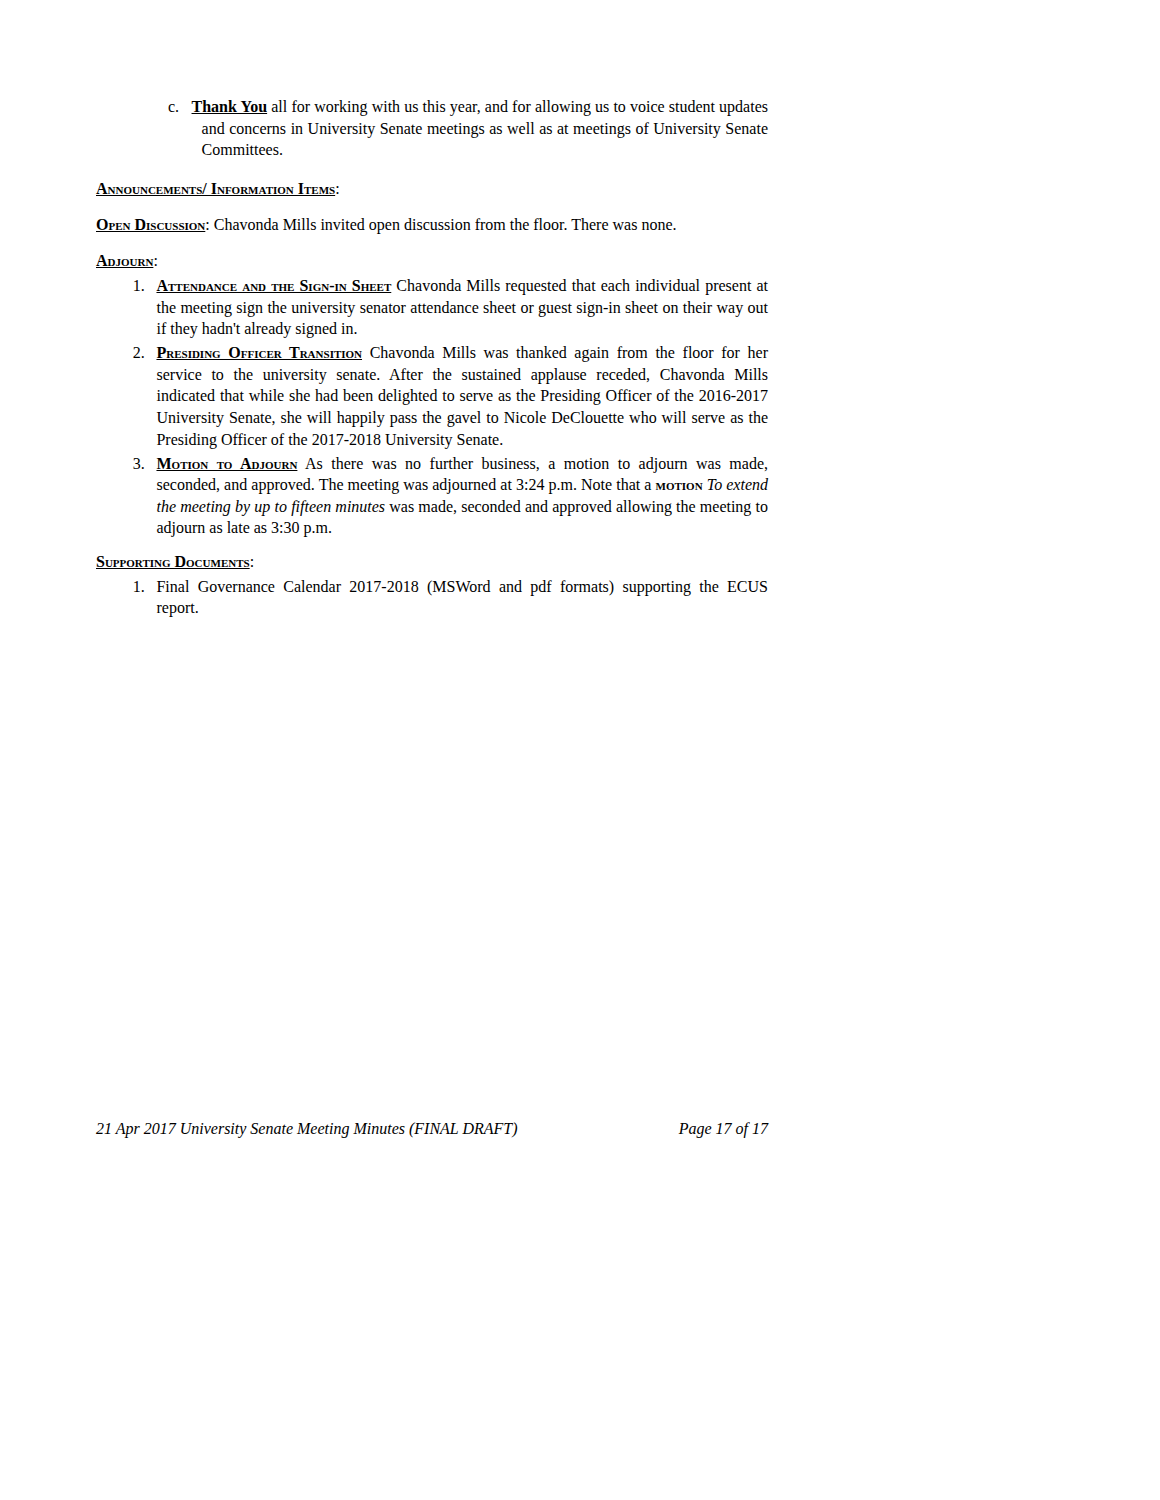c. Thank You all for working with us this year, and for allowing us to voice student updates and concerns in University Senate meetings as well as at meetings of University Senate Committees.
Announcements/ Information Items:
Open Discussion: Chavonda Mills invited open discussion from the floor. There was none.
Adjourn:
Attendance and the Sign-in Sheet Chavonda Mills requested that each individual present at the meeting sign the university senator attendance sheet or guest sign-in sheet on their way out if they hadn't already signed in.
Presiding Officer Transition Chavonda Mills was thanked again from the floor for her service to the university senate. After the sustained applause receded, Chavonda Mills indicated that while she had been delighted to serve as the Presiding Officer of the 2016-2017 University Senate, she will happily pass the gavel to Nicole DeClouette who will serve as the Presiding Officer of the 2017-2018 University Senate.
Motion to Adjourn As there was no further business, a motion to adjourn was made, seconded, and approved. The meeting was adjourned at 3:24 p.m. Note that a motion To extend the meeting by up to fifteen minutes was made, seconded and approved allowing the meeting to adjourn as late as 3:30 p.m.
Supporting Documents:
Final Governance Calendar 2017-2018 (MSWord and pdf formats) supporting the ECUS report.
21 Apr 2017 University Senate Meeting Minutes (FINAL DRAFT) Page 17 of 17